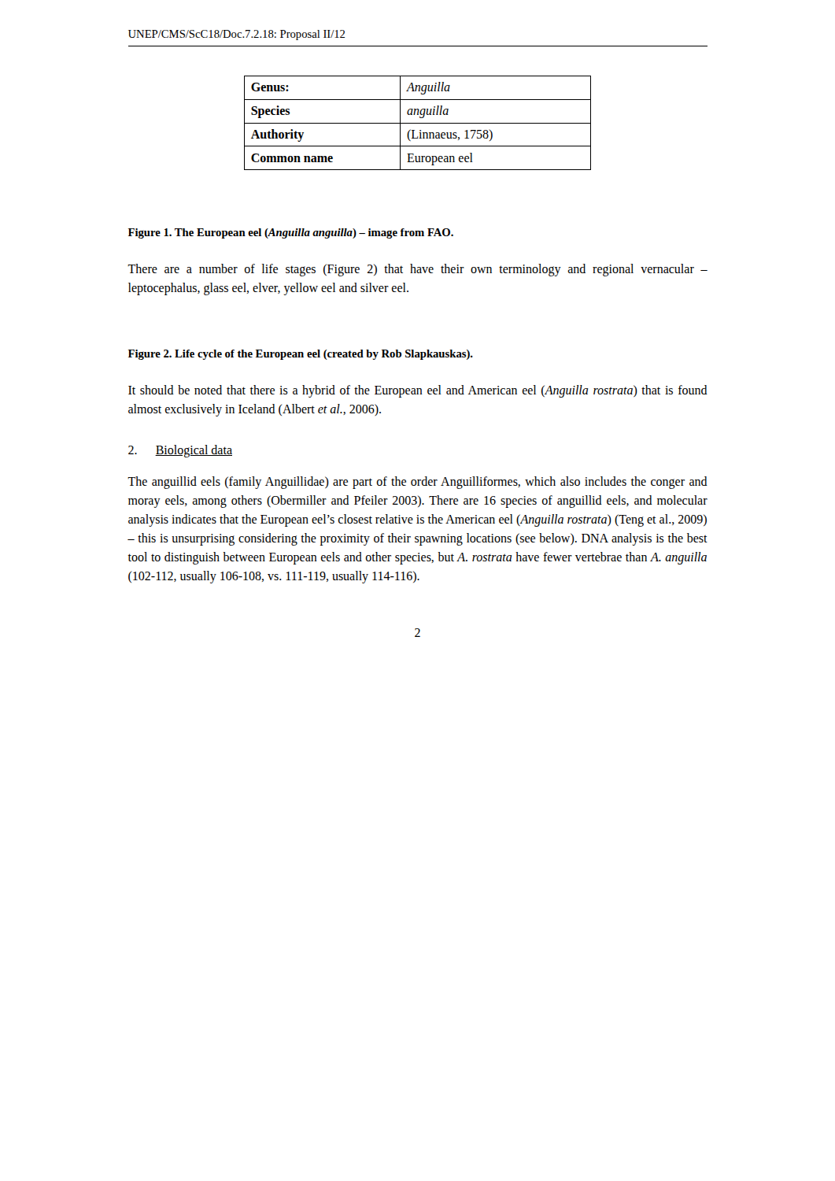UNEP/CMS/ScC18/Doc.7.2.18: Proposal II/12
| Genus: | Anguilla |
| Species | anguilla |
| Authority | (Linnaeus, 1758) |
| Common name | European eel |
Figure 1. The European eel (Anguilla anguilla) – image from FAO.
There are a number of life stages (Figure 2) that have their own terminology and regional vernacular – leptocephalus, glass eel, elver, yellow eel and silver eel.
Figure 2. Life cycle of the European eel (created by Rob Slapkauskas).
It should be noted that there is a hybrid of the European eel and American eel (Anguilla rostrata) that is found almost exclusively in Iceland (Albert et al., 2006).
2. Biological data
The anguillid eels (family Anguillidae) are part of the order Anguilliformes, which also includes the conger and moray eels, among others (Obermiller and Pfeiler 2003). There are 16 species of anguillid eels, and molecular analysis indicates that the European eel’s closest relative is the American eel (Anguilla rostrata) (Teng et al., 2009) – this is unsurprising considering the proximity of their spawning locations (see below). DNA analysis is the best tool to distinguish between European eels and other species, but A. rostrata have fewer vertebrae than A. anguilla (102-112, usually 106-108, vs. 111-119, usually 114-116).
2